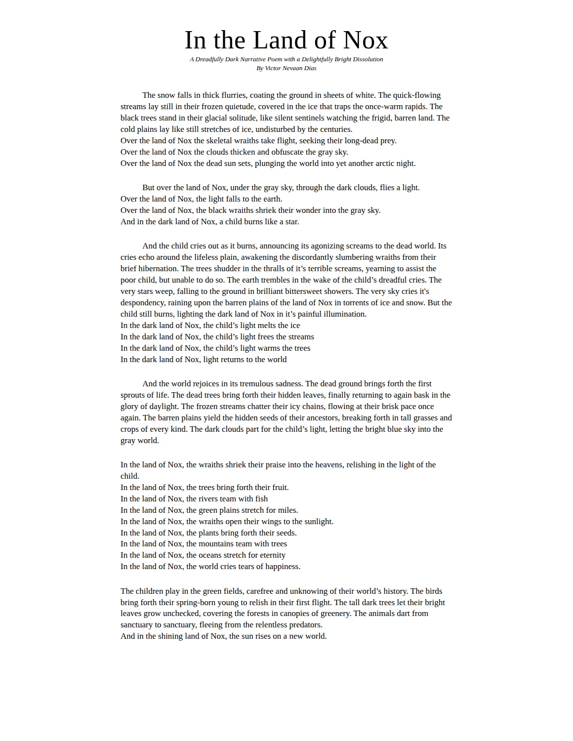In the Land of Nox
A Dreadfully Dark Narrative Poem with a Delightfully Bright Dissolution
By Victor Nevaan Dias
The snow falls in thick flurries, coating the ground in sheets of white. The quick-flowing streams lay still in their frozen quietude, covered in the ice that traps the once-warm rapids. The black trees stand in their glacial solitude, like silent sentinels watching the frigid, barren land. The cold plains lay like still stretches of ice, undisturbed by the centuries.
Over the land of Nox the skeletal wraiths take flight, seeking their long-dead prey.
Over the land of Nox the clouds thicken and obfuscate the gray sky.
Over the land of Nox the dead sun sets, plunging the world into yet another arctic night.
But over the land of Nox, under the gray sky, through the dark clouds, flies a light.
Over the land of Nox, the light falls to the earth.
Over the land of Nox, the black wraiths shriek their wonder into the gray sky.
And in the dark land of Nox, a child burns like a star.
And the child cries out as it burns, announcing its agonizing screams to the dead world. Its cries echo around the lifeless plain, awakening the discordantly slumbering wraiths from their brief hibernation. The trees shudder in the thralls of it’s terrible screams, yearning to assist the poor child, but unable to do so. The earth trembles in the wake of the child’s dreadful cries. The very stars weep, falling to the ground in brilliant bittersweet showers. The very sky cries it's despondency, raining upon the barren plains of the land of Nox in torrents of ice and snow. But the child still burns, lighting the dark land of Nox in it’s painful illumination.
In the dark land of Nox, the child’s light melts the ice
In the dark land of Nox, the child’s light frees the streams
In the dark land of Nox, the child’s light warms the trees
In the dark land of Nox, light returns to the world
And the world rejoices in its tremulous sadness. The dead ground brings forth the first sprouts of life. The dead trees bring forth their hidden leaves, finally returning to again bask in the glory of daylight. The frozen streams chatter their icy chains, flowing at their brisk pace once again. The barren plains yield the hidden seeds of their ancestors, breaking forth in tall grasses and crops of every kind. The dark clouds part for the child’s light, letting the bright blue sky into the gray world.
In the land of Nox, the wraiths shriek their praise into the heavens, relishing in the light of the child.
In the land of Nox, the trees bring forth their fruit.
In the land of Nox, the rivers team with fish
In the land of Nox, the green plains stretch for miles.
In the land of Nox, the wraiths open their wings to the sunlight.
In the land of Nox, the plants bring forth their seeds.
In the land of Nox, the mountains team with trees
In the land of Nox, the oceans stretch for eternity
In the land of Nox, the world cries tears of happiness.
The children play in the green fields, carefree and unknowing of their world’s history. The birds bring forth their spring-born young to relish in their first flight. The tall dark trees let their bright leaves grow unchecked, covering the forests in canopies of greenery. The animals dart from sanctuary to sanctuary, fleeing from the relentless predators.
And in the shining land of Nox, the sun rises on a new world.